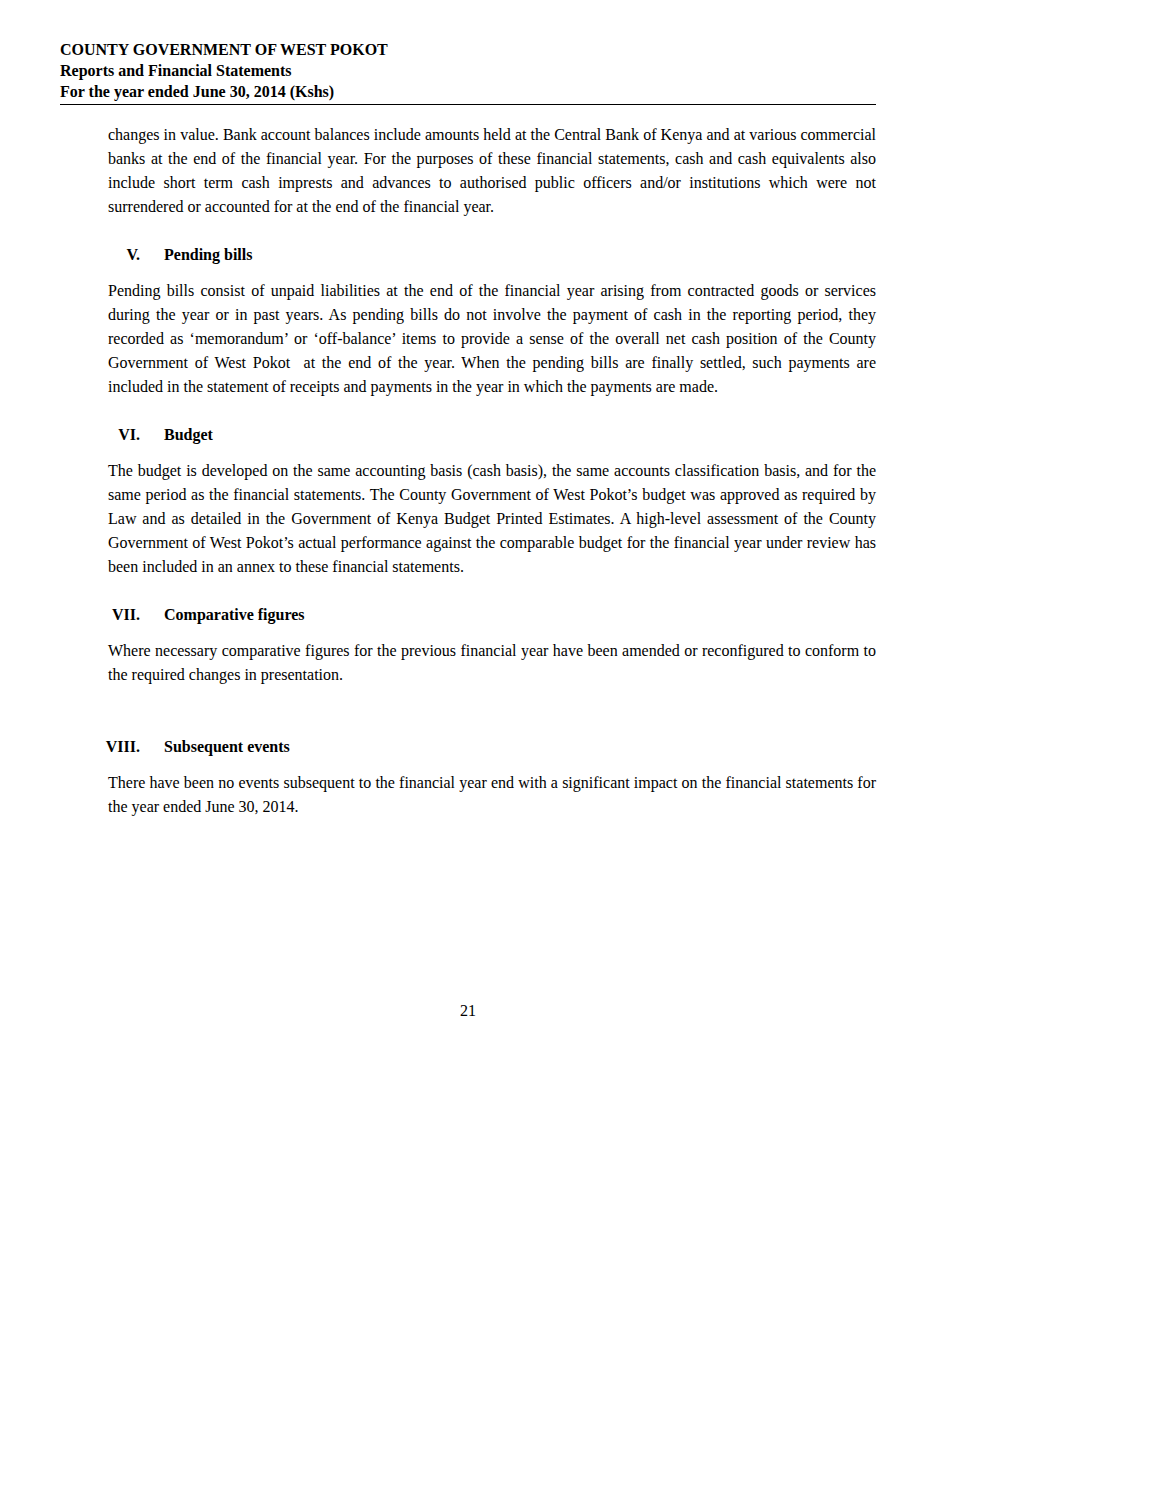COUNTY GOVERNMENT OF WEST POKOT
Reports and Financial Statements
For the year ended June 30, 2014 (Kshs)
changes in value. Bank account balances include amounts held at the Central Bank of Kenya and at various commercial banks at the end of the financial year. For the purposes of these financial statements, cash and cash equivalents also include short term cash imprests and advances to authorised public officers and/or institutions which were not surrendered or accounted for at the end of the financial year.
V. Pending bills
Pending bills consist of unpaid liabilities at the end of the financial year arising from contracted goods or services during the year or in past years. As pending bills do not involve the payment of cash in the reporting period, they recorded as ‘memorandum’ or ‘off-balance’ items to provide a sense of the overall net cash position of the County Government of West Pokot at the end of the year. When the pending bills are finally settled, such payments are included in the statement of receipts and payments in the year in which the payments are made.
VI. Budget
The budget is developed on the same accounting basis (cash basis), the same accounts classification basis, and for the same period as the financial statements. The County Government of West Pokot’s budget was approved as required by Law and as detailed in the Government of Kenya Budget Printed Estimates. A high-level assessment of the County Government of West Pokot’s actual performance against the comparable budget for the financial year under review has been included in an annex to these financial statements.
VII. Comparative figures
Where necessary comparative figures for the previous financial year have been amended or reconfigured to conform to the required changes in presentation.
VIII. Subsequent events
There have been no events subsequent to the financial year end with a significant impact on the financial statements for the year ended June 30, 2014.
21